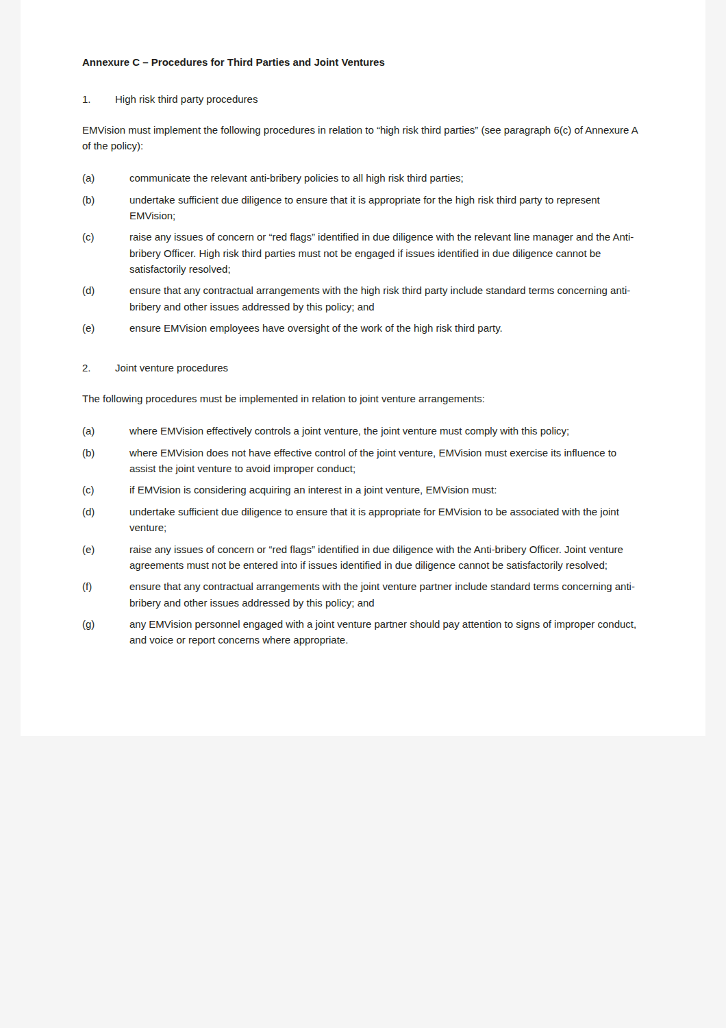Annexure C – Procedures for Third Parties and Joint Ventures
1. High risk third party procedures
EMVision must implement the following procedures in relation to “high risk third parties” (see paragraph 6(c) of Annexure A of the policy):
(a) communicate the relevant anti-bribery policies to all high risk third parties;
(b) undertake sufficient due diligence to ensure that it is appropriate for the high risk third party to represent EMVision;
(c) raise any issues of concern or “red flags” identified in due diligence with the relevant line manager and the Anti-bribery Officer. High risk third parties must not be engaged if issues identified in due diligence cannot be satisfactorily resolved;
(d) ensure that any contractual arrangements with the high risk third party include standard terms concerning anti-bribery and other issues addressed by this policy; and
(e) ensure EMVision employees have oversight of the work of the high risk third party.
2. Joint venture procedures
The following procedures must be implemented in relation to joint venture arrangements:
(a) where EMVision effectively controls a joint venture, the joint venture must comply with this policy;
(b) where EMVision does not have effective control of the joint venture, EMVision must exercise its influence to assist the joint venture to avoid improper conduct;
(c) if EMVision is considering acquiring an interest in a joint venture, EMVision must:
(d) undertake sufficient due diligence to ensure that it is appropriate for EMVision to be associated with the joint venture;
(e) raise any issues of concern or “red flags” identified in due diligence with the Anti-bribery Officer. Joint venture agreements must not be entered into if issues identified in due diligence cannot be satisfactorily resolved;
(f) ensure that any contractual arrangements with the joint venture partner include standard terms concerning anti-bribery and other issues addressed by this policy; and
(g) any EMVision personnel engaged with a joint venture partner should pay attention to signs of improper conduct, and voice or report concerns where appropriate.